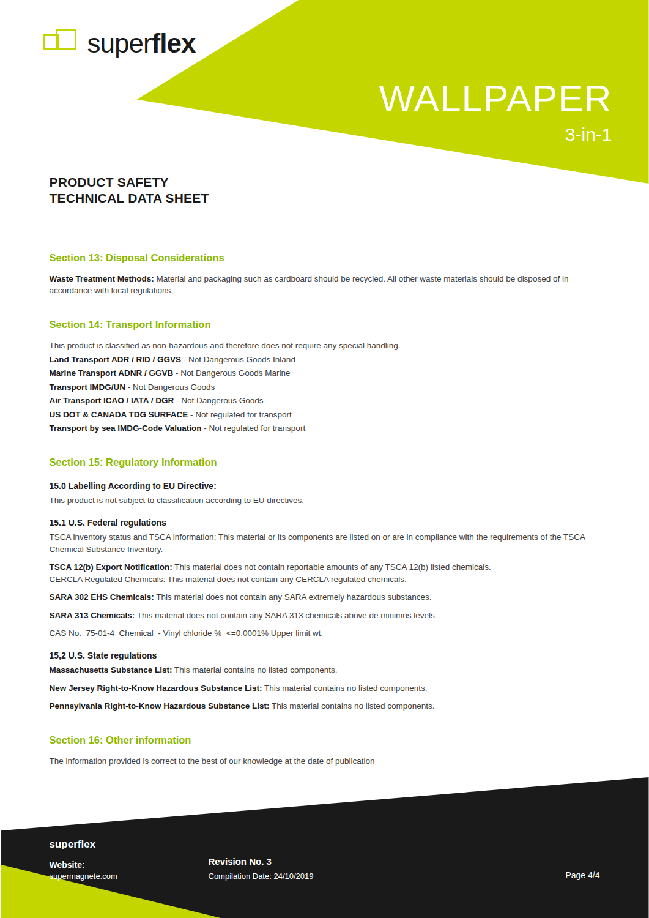superflex
WALLPAPER
3-in-1
PRODUCT SAFETY
TECHNICAL DATA SHEET
Section 13: Disposal Considerations
Waste Treatment Methods: Material and packaging such as cardboard should be recycled. All other waste materials should be disposed of in accordance with local regulations.
Section 14: Transport Information
This product is classified as non-hazardous and therefore does not require any special handling.
Land Transport ADR / RID / GGVS - Not Dangerous Goods Inland
Marine Transport ADNR / GGVB - Not Dangerous Goods Marine
Transport IMDG/UN - Not Dangerous Goods
Air Transport ICAO / IATA / DGR - Not Dangerous Goods
US DOT & CANADA TDG SURFACE - Not regulated for transport
Transport by sea IMDG-Code Valuation - Not regulated for transport
Section 15: Regulatory Information
15.0 Labelling According to EU Directive:
This product is not subject to classification according to EU directives.
15.1 U.S. Federal regulations
TSCA inventory status and TSCA information: This material or its components are listed on or are in compliance with the requirements of the TSCA Chemical Substance Inventory.
TSCA 12(b) Export Notification: This material does not contain reportable amounts of any TSCA 12(b) listed chemicals.
CERCLA Regulated Chemicals: This material does not contain any CERCLA regulated chemicals.
SARA 302 EHS Chemicals: This material does not contain any SARA extremely hazardous substances.
SARA 313 Chemicals: This material does not contain any SARA 313 chemicals above de minimus levels.
CAS No. 75-01-4 Chemical - Vinyl chloride % <=0.0001% Upper limit wt.
15,2 U.S. State regulations
Massachusetts Substance List: This material contains no listed components.
New Jersey Right-to-Know Hazardous Substance List: This material contains no listed components.
Pennsylvania Right-to-Know Hazardous Substance List: This material contains no listed components.
Section 16: Other information
The information provided is correct to the best of our knowledge at the date of publication
superflex
Website:
supermagnete.com
Revision No. 3
Compilation Date: 24/10/2019
Page 4/4